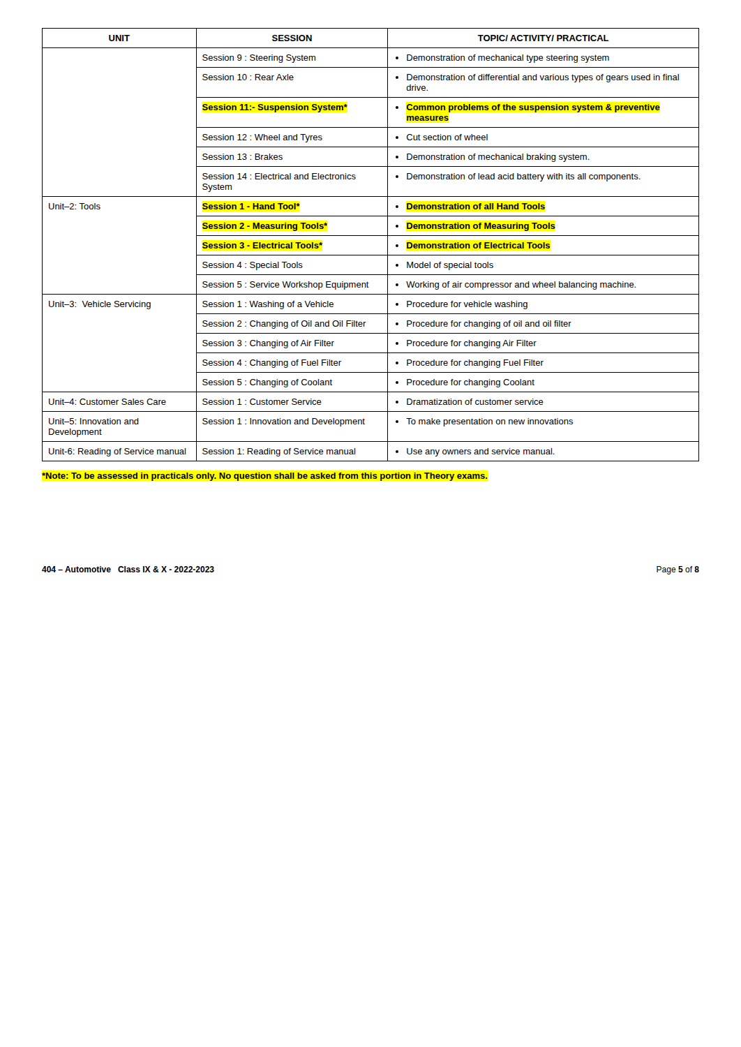| UNIT | SESSION | TOPIC/ ACTIVITY/ PRACTICAL |
| --- | --- | --- |
| | Session 9 : Steering System | Demonstration of mechanical type steering system |
| Session 10 : Rear Axle | Demonstration of differential and various types of gears used in final drive. |
| Session 11:- Suspension System* | Common problems of the suspension system & preventive measures |
| Session 12 : Wheel and Tyres | Cut section of wheel |
| Session 13 : Brakes | Demonstration of mechanical braking system. |
| Session 14 : Electrical and Electronics System | Demonstration of lead acid battery with its all components. |
| Unit–2: Tools | Session 1 - Hand Tool* | Demonstration of all Hand Tools |
| Session 2 - Measuring Tools* | Demonstration of Measuring Tools |
| Session 3 - Electrical Tools* | Demonstration of Electrical Tools |
| Session 4 : Special Tools | Model of special tools |
| Session 5 : Service Workshop Equipment | Working of air compressor and wheel balancing machine. |
| Unit–3: Vehicle Servicing | Session 1 : Washing of a Vehicle | Procedure for vehicle washing |
| Session 2 : Changing of Oil and Oil Filter | Procedure for changing of oil and oil filter |
| Session 3 : Changing of Air Filter | Procedure for changing Air Filter |
| Session 4 : Changing of Fuel Filter | Procedure for changing Fuel Filter |
| Session 5 : Changing of Coolant | Procedure for changing Coolant |
| Unit–4: Customer Sales Care | Session 1 : Customer Service | Dramatization of customer service |
| Unit–5: Innovation and Development | Session 1 : Innovation and Development | To make presentation on new innovations |
| Unit-6: Reading of Service manual | Session 1: Reading of Service manual | Use any owners and service manual. |
*Note: To be assessed in practicals only. No question shall be asked from this portion in Theory exams.
404 – Automotive Class IX & X - 2022-2023
Page 5 of 8